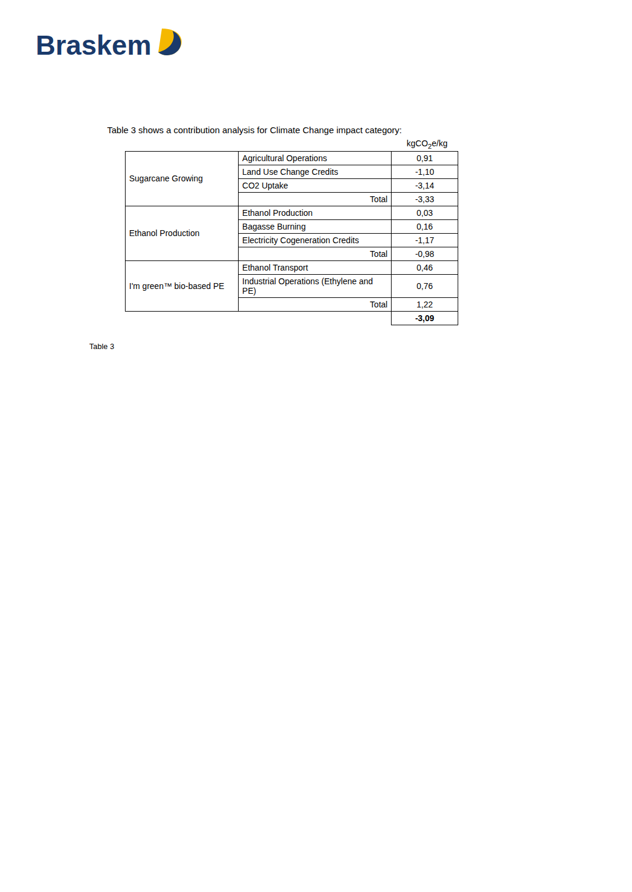Braskem
Table 3 shows a contribution analysis for Climate Change impact category:
kgCO2e/kg
| Sugarcane Growing | Agricultural Operations | 0,91 |
| Land Use Change Credits | -1,10 |
| CO2 Uptake | -3,14 |
| Total | -3,33 |
| Ethanol Production | Ethanol Production | 0,03 |
| Bagasse Burning | 0,16 |
| Electricity Cogeneration Credits | -1,17 |
| Total | -0,98 |
| I'm green™ bio-based PE | Ethanol Transport | 0,46 |
| Industrial Operations (Ethylene and PE) | 0,76 |
| Total | 1,22 |
| | | -3,09 |
Table 3